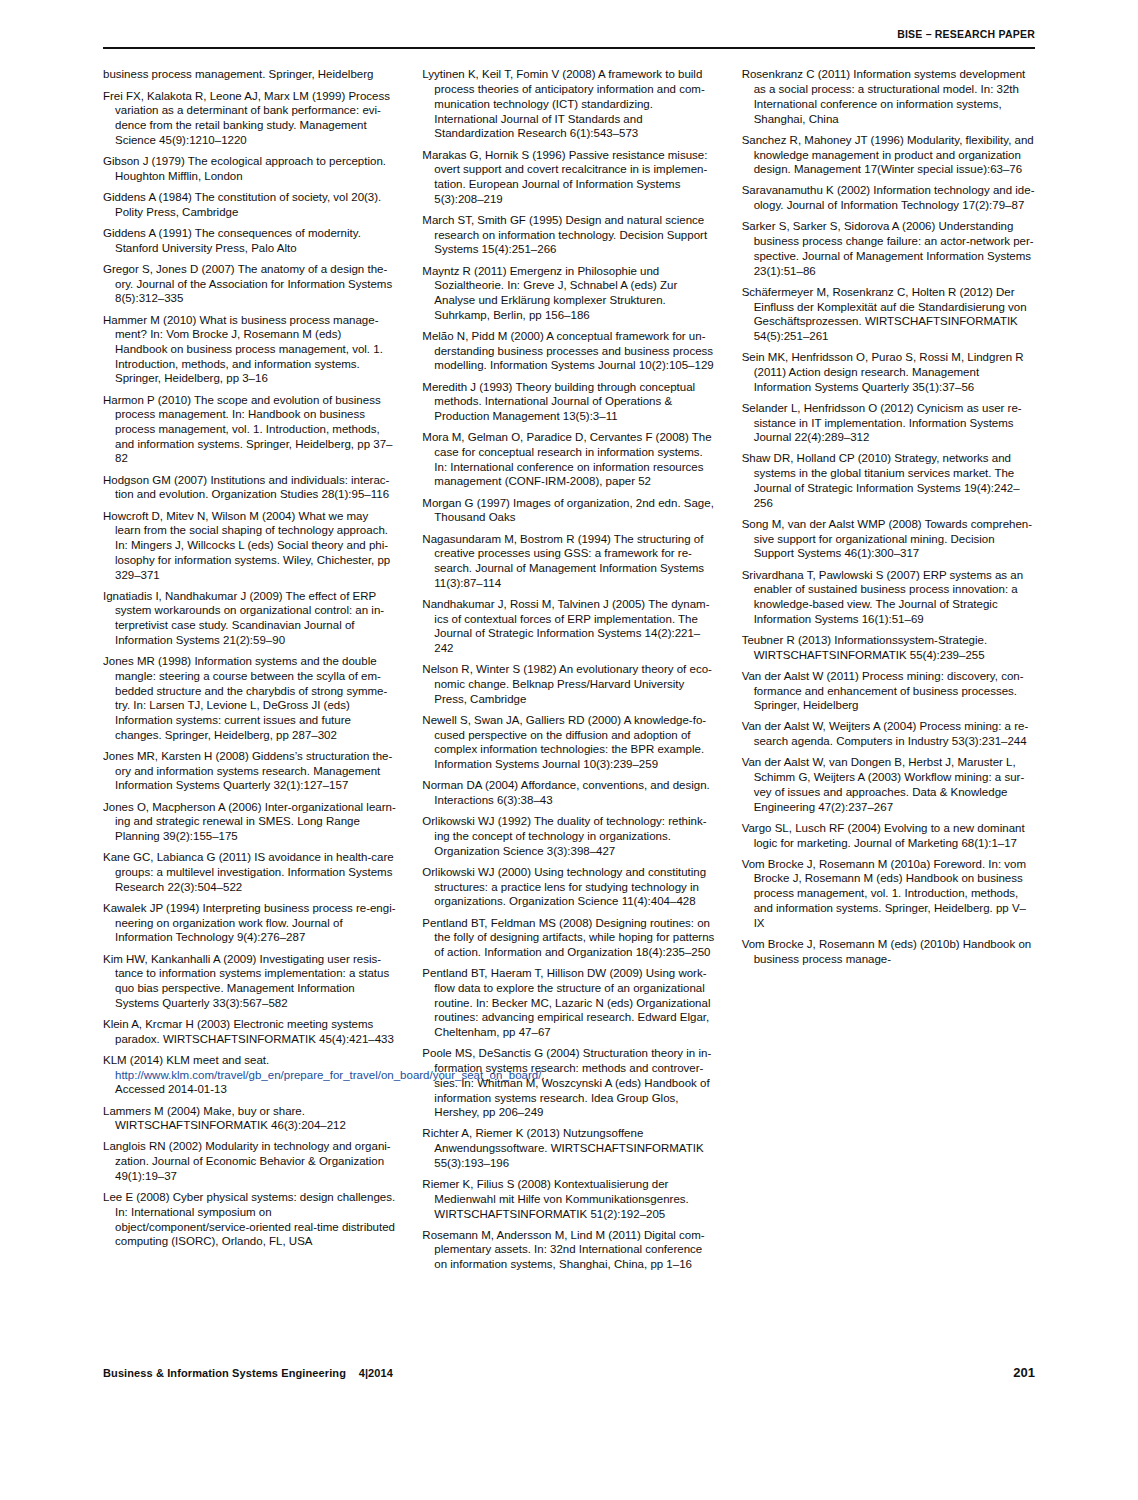BISE – RESEARCH PAPER
business process management. Springer, Heidelberg
Frei FX, Kalakota R, Leone AJ, Marx LM (1999) Process variation as a determinant of bank performance: evidence from the retail banking study. Management Science 45(9):1210–1220
Gibson J (1979) The ecological approach to perception. Houghton Mifflin, London
Giddens A (1984) The constitution of society, vol 20(3). Polity Press, Cambridge
Giddens A (1991) The consequences of modernity. Stanford University Press, Palo Alto
Gregor S, Jones D (2007) The anatomy of a design theory. Journal of the Association for Information Systems 8(5):312–335
Hammer M (2010) What is business process management? In: Vom Brocke J, Rosemann M (eds) Handbook on business process management, vol. 1. Introduction, methods, and information systems. Springer, Heidelberg, pp 3–16
Harmon P (2010) The scope and evolution of business process management. In: Handbook on business process management, vol. 1. Introduction, methods, and information systems. Springer, Heidelberg, pp 37–82
Hodgson GM (2007) Institutions and individuals: interaction and evolution. Organization Studies 28(1):95–116
Howcroft D, Mitev N, Wilson M (2004) What we may learn from the social shaping of technology approach. In: Mingers J, Willcocks L (eds) Social theory and philosophy for information systems. Wiley, Chichester, pp 329–371
Ignatiadis I, Nandhakumar J (2009) The effect of ERP system workarounds on organizational control: an interpretivist case study. Scandinavian Journal of Information Systems 21(2):59–90
Jones MR (1998) Information systems and the double mangle: steering a course between the scylla of embedded structure and the charybdis of strong symmetry. In: Larsen TJ, Levione L, DeGross JI (eds) Information systems: current issues and future changes. Springer, Heidelberg, pp 287–302
Jones MR, Karsten H (2008) Giddens’s structuration theory and information systems research. Management Information Systems Quarterly 32(1):127–157
Jones O, Macpherson A (2006) Inter-organizational learning and strategic renewal in SMES. Long Range Planning 39(2):155–175
Kane GC, Labianca G (2011) IS avoidance in health-care groups: a multilevel investigation. Information Systems Research 22(3):504–522
Kawalek JP (1994) Interpreting business process re-engineering on organization work flow. Journal of Information Technology 9(4):276–287
Kim HW, Kankanhalli A (2009) Investigating user resistance to information systems implementation: a status quo bias perspective. Management Information Systems Quarterly 33(3):567–582
Klein A, Krcmar H (2003) Electronic meeting systems paradox. WIRTSCHAFTSINFORMATIK 45(4):421–433
KLM (2014) KLM meet and seat. http://www.klm.com/travel/gb_en/prepare_for_travel/on_board/your_seat_on_board/. Accessed 2014-01-13
Lammers M (2004) Make, buy or share. WIRTSCHAFTSINFORMATIK 46(3):204–212
Langlois RN (2002) Modularity in technology and organization. Journal of Economic Behavior & Organization 49(1):19–37
Lee E (2008) Cyber physical systems: design challenges. In: International symposium on object/component/service-oriented real-time distributed computing (ISORC), Orlando, FL, USA
Lyytinen K, Keil T, Fomin V (2008) A framework to build process theories of anticipatory information and communication technology (ICT) standardizing. International Journal of IT Standards and Standardization Research 6(1):543–573
Marakas G, Hornik S (1996) Passive resistance misuse: overt support and covert recalcitrance in is implementation. European Journal of Information Systems 5(3):208–219
March ST, Smith GF (1995) Design and natural science research on information technology. Decision Support Systems 15(4):251–266
Mayntz R (2011) Emergenz in Philosophie und Sozialtheorie. In: Greve J, Schnabel A (eds) Zur Analyse und Erklärung komplexer Strukturen. Suhrkamp, Berlin, pp 156–186
Melão N, Pidd M (2000) A conceptual framework for understanding business processes and business process modelling. Information Systems Journal 10(2):105–129
Meredith J (1993) Theory building through conceptual methods. International Journal of Operations & Production Management 13(5):3–11
Mora M, Gelman O, Paradice D, Cervantes F (2008) The case for conceptual research in information systems. In: International conference on information resources management (CONF-IRM-2008), paper 52
Morgan G (1997) Images of organization, 2nd edn. Sage, Thousand Oaks
Nagasundaram M, Bostrom R (1994) The structuring of creative processes using GSS: a framework for research. Journal of Management Information Systems 11(3):87–114
Nandhakumar J, Rossi M, Talvinen J (2005) The dynamics of contextual forces of ERP implementation. The Journal of Strategic Information Systems 14(2):221–242
Nelson R, Winter S (1982) An evolutionary theory of economic change. Belknap Press/Harvard University Press, Cambridge
Newell S, Swan JA, Galliers RD (2000) A knowledge-focused perspective on the diffusion and adoption of complex information technologies: the BPR example. Information Systems Journal 10(3):239–259
Norman DA (2004) Affordance, conventions, and design. Interactions 6(3):38–43
Orlikowski WJ (1992) The duality of technology: rethinking the concept of technology in organizations. Organization Science 3(3):398–427
Orlikowski WJ (2000) Using technology and constituting structures: a practice lens for studying technology in organizations. Organization Science 11(4):404–428
Pentland BT, Feldman MS (2008) Designing routines: on the folly of designing artifacts, while hoping for patterns of action. Information and Organization 18(4):235–250
Pentland BT, Haeram T, Hillison DW (2009) Using workflow data to explore the structure of an organizational routine. In: Becker MC, Lazaric N (eds) Organizational routines: advancing empirical research. Edward Elgar, Cheltenham, pp 47–67
Poole MS, DeSanctis G (2004) Structuration theory in information systems research: methods and controversies. In: Whitman M, Woszcynski A (eds) Handbook of information systems research. Idea Group Glos, Hershey, pp 206–249
Richter A, Riemer K (2013) Nutzungsoffene Anwendungssoftware. WIRTSCHAFTSINFORMATIK 55(3):193–196
Riemer K, Filius S (2008) Kontextualisierung der Medienwahl mit Hilfe von Kommunikationsgenres. WIRTSCHAFTSINFORMATIK 51(2):192–205
Rosemann M, Andersson M, Lind M (2011) Digital complementary assets. In: 32nd International conference on information systems, Shanghai, China, pp 1–16
Rosenkranz C (2011) Information systems development as a social process: a structurational model. In: 32th International conference on information systems, Shanghai, China
Sanchez R, Mahoney JT (1996) Modularity, flexibility, and knowledge management in product and organization design. Management 17(Winter special issue):63–76
Saravanamuthu K (2002) Information technology and ideology. Journal of Information Technology 17(2):79–87
Sarker S, Sarker S, Sidorova A (2006) Understanding business process change failure: an actor-network perspective. Journal of Management Information Systems 23(1):51–86
Schäfermeyer M, Rosenkranz C, Holten R (2012) Der Einfluss der Komplexität auf die Standardisierung von Geschäftsprozessen. WIRTSCHAFTSINFORMATIK 54(5):251–261
Sein MK, Henfridsson O, Purao S, Rossi M, Lindgren R (2011) Action design research. Management Information Systems Quarterly 35(1):37–56
Selander L, Henfridsson O (2012) Cynicism as user resistance in IT implementation. Information Systems Journal 22(4):289–312
Shaw DR, Holland CP (2010) Strategy, networks and systems in the global titanium services market. The Journal of Strategic Information Systems 19(4):242–256
Song M, van der Aalst WMP (2008) Towards comprehensive support for organizational mining. Decision Support Systems 46(1):300–317
Srivardhana T, Pawlowski S (2007) ERP systems as an enabler of sustained business process innovation: a knowledge-based view. The Journal of Strategic Information Systems 16(1):51–69
Teubner R (2013) Informationssystem-Strategie. WIRTSCHAFTSINFORMATIK 55(4):239–255
Van der Aalst W (2011) Process mining: discovery, conformance and enhancement of business processes. Springer, Heidelberg
Van der Aalst W, Weijters A (2004) Process mining: a research agenda. Computers in Industry 53(3):231–244
Van der Aalst W, van Dongen B, Herbst J, Maruster L, Schimm G, Weijters A (2003) Workflow mining: a survey of issues and approaches. Data & Knowledge Engineering 47(2):237–267
Vargo SL, Lusch RF (2004) Evolving to a new dominant logic for marketing. Journal of Marketing 68(1):1–17
Vom Brocke J, Rosemann M (2010a) Foreword. In: vom Brocke J, Rosemann M (eds) Handbook on business process management, vol. 1. Introduction, methods, and information systems. Springer, Heidelberg. pp V–IX
Vom Brocke J, Rosemann M (eds) (2010b) Handbook on business process manage-
Business & Information Systems Engineering 4|2014
201